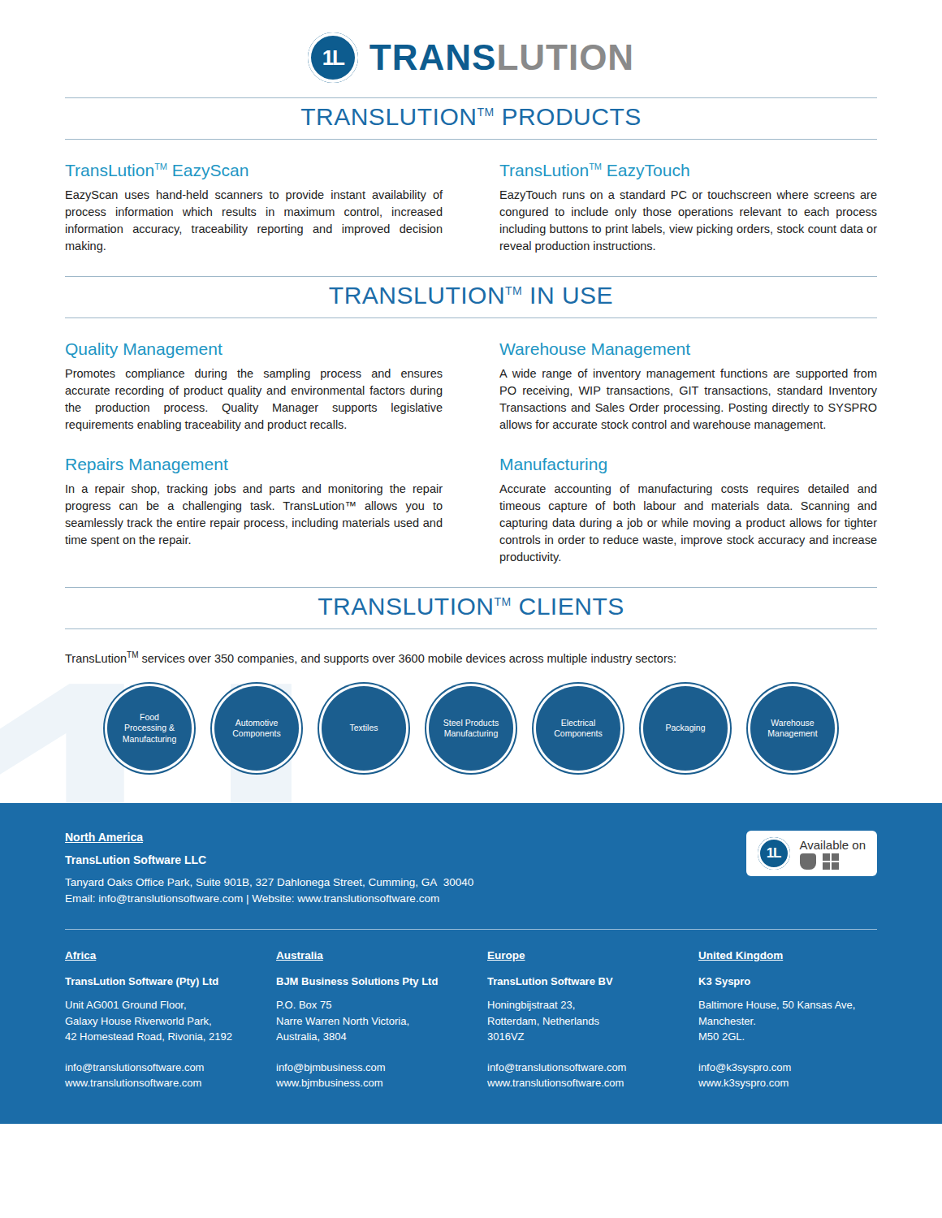1L
1L
TRANS LUTION
TRANSLUTIONTM PRODUCTS
TransLutionTM EazyScan
EazyScan uses hand-held scanners to provide instant availability of process information which results in maximum control, increased information accuracy, traceability reporting and improved decision making.
TransLutionTM EazyTouch
EazyTouch runs on a standard PC or touchscreen where screens are congured to include only those operations relevant to each process including buttons to print labels, view picking orders, stock count data or reveal production instructions.
TRANSLUTIONTM IN USE
Quality Management
Promotes compliance during the sampling process and ensures accurate recording of product quality and environmental factors during the production process. Quality Manager supports legislative requirements enabling traceability and product recalls.
Repairs Management
In a repair shop, tracking jobs and parts and monitoring the repair progress can be a challenging task. TransLution™ allows you to seamlessly track the entire repair process, including materials used and time spent on the repair.
Warehouse Management
A wide range of inventory management functions are supported from PO receiving, WIP transactions, GIT transactions, standard Inventory Transactions and Sales Order processing. Posting directly to SYSPRO allows for accurate stock control and warehouse management.
Manufacturing
Accurate accounting of manufacturing costs requires detailed and timeous capture of both labour and materials data. Scanning and capturing data during a job or while moving a product allows for tighter controls in order to reduce waste, improve stock accuracy and increase productivity.
TRANSLUTIONTM CLIENTS
TransLutionTM services over 350 companies, and supports over 3600 mobile devices across multiple industry sectors:
Food
Processing &
Manufacturing
Automotive
Components
Textiles
Steel Products
Manufacturing
Electrical
Components
Packaging
Warehouse
Management
North America
TransLution Software LLC
Tanyard Oaks Office Park, Suite 901B, 327 Dahlonega Street, Cumming, GA 30040
Email: info@translutionsoftware.com | Website: www.translutionsoftware.com
1L
Available on
Africa
TransLution Software (Pty) Ltd
Unit AG001 Ground Floor,
Galaxy House Riverworld Park,
42 Homestead Road, Rivonia, 2192
info@translutionsoftware.com
www.translutionsoftware.com
Australia
BJM Business Solutions Pty Ltd
P.O. Box 75
Narre Warren North Victoria,
Australia, 3804
info@bjmbusiness.com
www.bjmbusiness.com
Europe
TransLution Software BV
Honingbijstraat 23,
Rotterdam, Netherlands
3016VZ
info@translutionsoftware.com
www.translutionsoftware.com
United Kingdom
K3 Syspro
Baltimore House, 50 Kansas Ave,
Manchester.
M50 2GL.
info@k3syspro.com
www.k3syspro.com